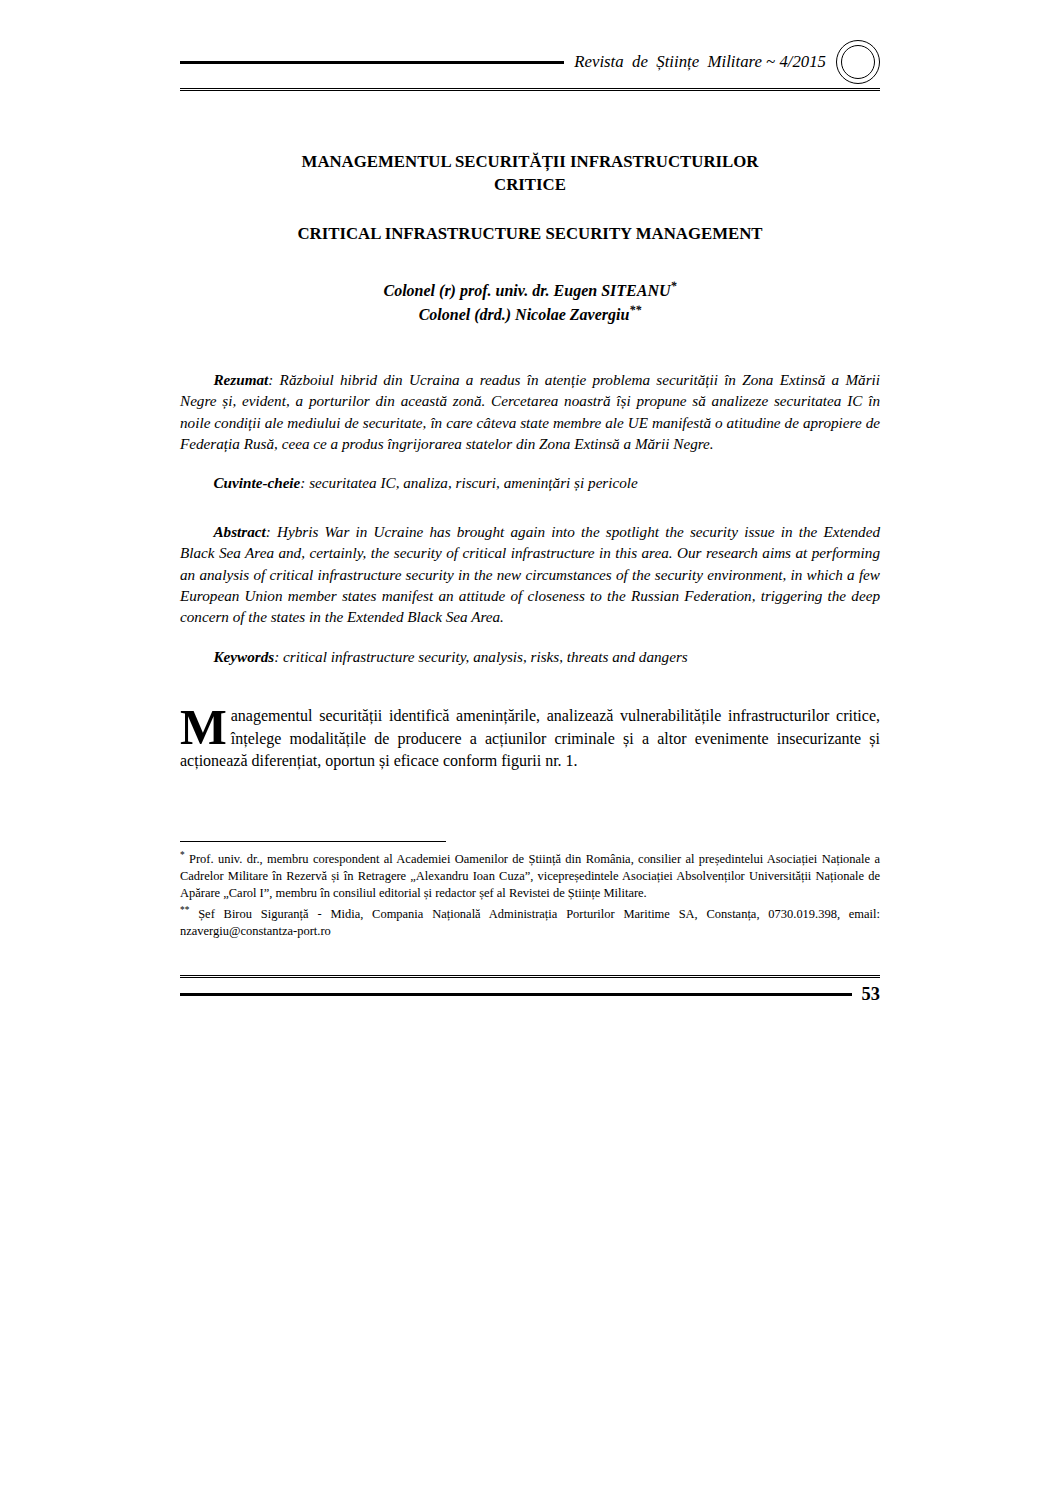Revista de Științe Militare ~ 4/2015
Managementul securității infrastructurilor
critice
Critical infrastructure security management
Colonel (r) prof. univ. dr. Eugen SITEANU*
Colonel (drd.) Nicolae Zavergiu**
Rezumat: Războiul hibrid din Ucraina a readus în atenție problema securității în Zona Extinsă a Mării Negre și, evident, a porturilor din această zonă. Cercetarea noastră își propune să analizeze securitatea IC în noile condiții ale mediului de securitate, în care câteva state membre ale UE manifestă o atitudine de apropiere de Federația Rusă, ceea ce a produs îngrijorarea statelor din Zona Extinsă a Mării Negre.
Cuvinte-cheie: securitatea IC, analiza, riscuri, amenințări și pericole
Abstract: Hybris War in Ucraine has brought again into the spotlight the security issue in the Extended Black Sea Area and, certainly, the security of critical infrastructure in this area. Our research aims at performing an analysis of critical infrastructure security in the new circumstances of the security environment, in which a few European Union member states manifest an attitude of closeness to the Russian Federation, triggering the deep concern of the states in the Extended Black Sea Area.
Keywords: critical infrastructure security, analysis, risks, threats and dangers
Managementul securității identifică amenințările, analizează vulnerabilitățile infrastructurilor critice, înțelege modalitățile de producere a acțiunilor criminale și a altor evenimente insecurizante și acționează diferențiat, oportun și eficace conform figurii nr. 1.
* Prof. univ. dr., membru corespondent al Academiei Oamenilor de Știință din România, consilier al președintelui Asociației Naționale a Cadrelor Militare în Rezervă și în Retragere „Alexandru Ioan Cuza”, vicepreședintele Asociației Absolvenților Universității Naționale de Apărare „Carol I”, membru în consiliul editorial și redactor șef al Revistei de Științe Militare.
** Șef Birou Siguranță - Midia, Compania Națională Administrația Porturilor Maritime SA, Constanța, 0730.019.398, email: nzavergiu@constantza-port.ro
53